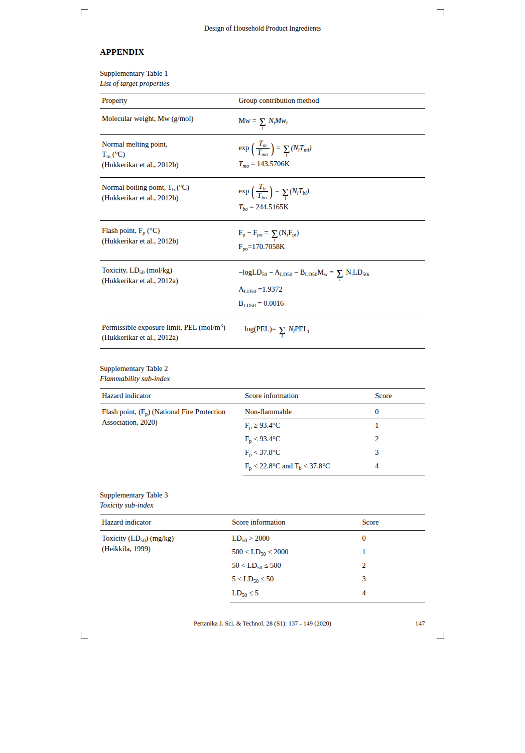Design of Household Product Ingredients
APPENDIX
Supplementary Table 1 List of target properties
| Property | Group contribution method |
| --- | --- |
| Molecular weight, Mw (g/mol) | Mw = Σ i N i Mw i |
| Normal melting point, T m (°C) (Hukkerikar et al., 2012b) | exp ( T m T mo ) = Σ i (N i T mi ) T mo = 143.5706K |
| Normal boiling point, T b (°C) (Hukkerikar et al., 2012b) | exp ( T b T bo ) = Σ i (N i T bi ) T bo = 244.5165K |
| Flash point, F p (°C) (Hukkerikar et al., 2012b) | F p − F po = Σ i (N i F pi ) F po =170.7058K |
| Toxicity, LD 50 (mol/kg) (Hukkerikar et al., 2012a) | −logLD 50 − A LD50 − B LD50 M w = Σ i N i LD 50 i A LD50 =1.9372 B LD50 = 0.0016 |
| Permissible exposure limit, PEL (mol/m 3 ) (Hukkerikar et al., 2012a) | − log(PEL)= Σ i N i PEL i |
Supplementary Table 2 Flammability sub-index
| Hazard indicator | Score information | Score |
| --- | --- | --- |
| Flash point, (F p ) (National Fire Protection Association, 2020) | Non-flammable | 0 |
| F p ≥ 93.4°C | 1 |
| F p < 93.4°C | 2 |
| F p < 37.8°C | 3 |
| F p < 22.8°C and T b < 37.8°C | 4 |
Supplementary Table 3 Toxicity sub-index
| Hazard indicator | Score information | Score |
| --- | --- | --- |
| Toxicity (LD 50 ) (mg/kg) (Heikkila, 1999) | LD 50 > 2000 | 0 |
| 500 < LD 50 ≤ 2000 | 1 |
| 50 < LD 50 ≤ 500 | 2 |
| 5 < LD 50 ≤ 50 | 3 |
| LD 50 ≤ 5 | 4 |
Pertanika J. Sci. & Technol. 28 (S1): 137 - 149 (2020) 147